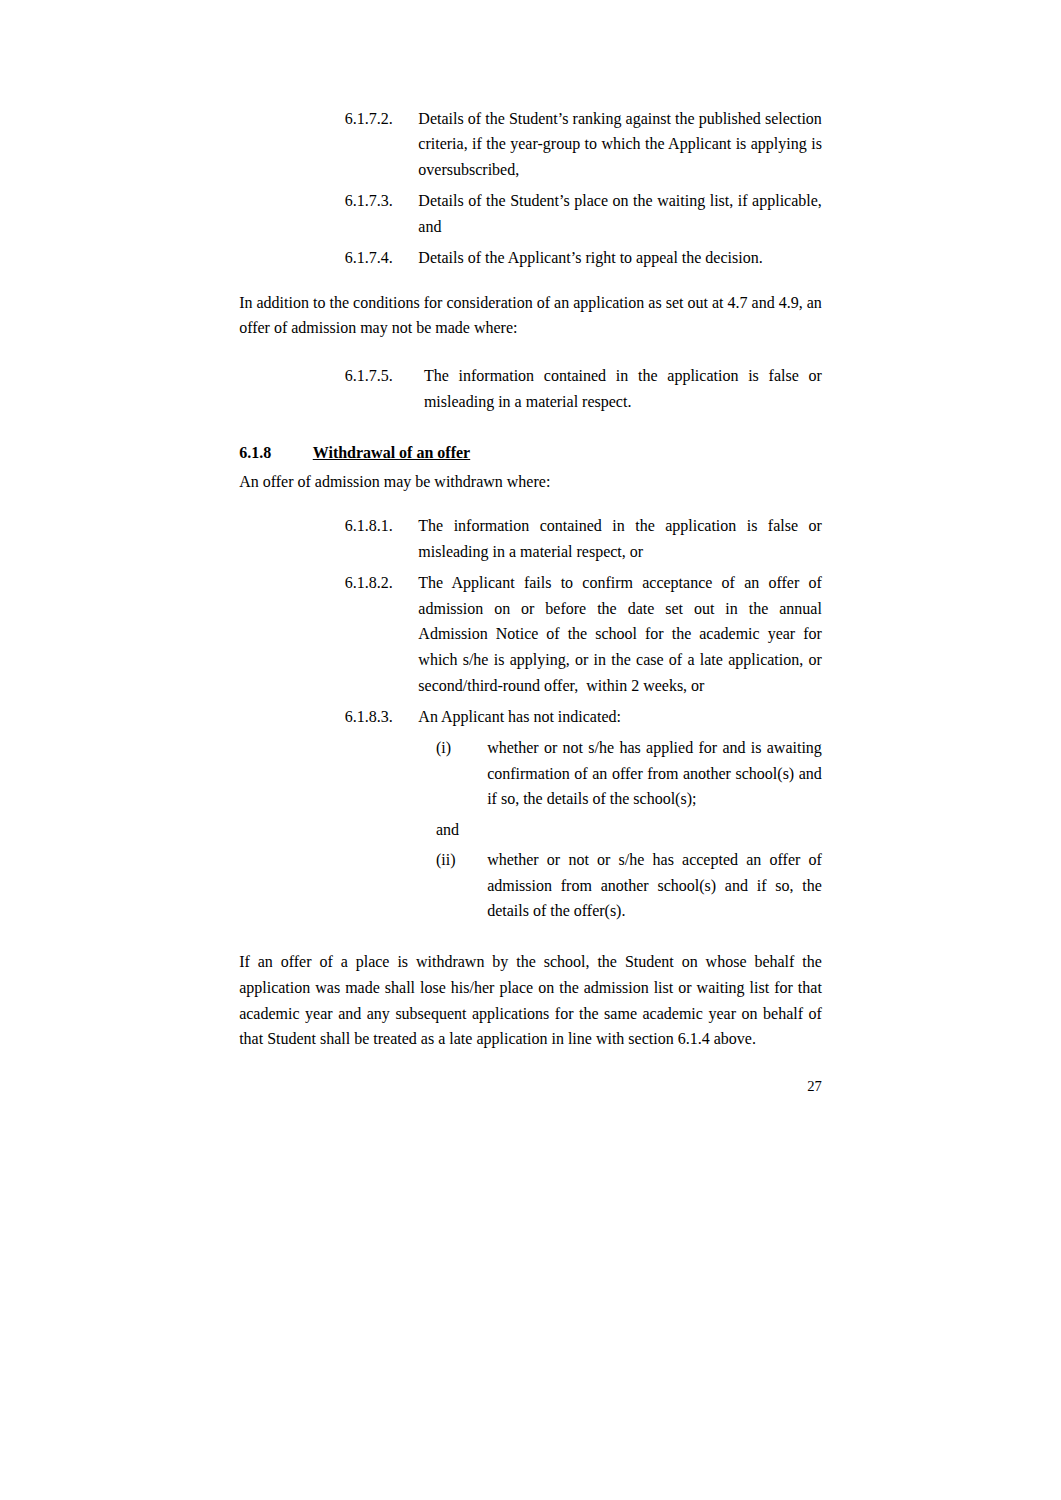6.1.7.2.
Details of the Student’s ranking against the published selection criteria, if the year-group to which the Applicant is applying is oversubscribed,
6.1.7.3.
Details of the Student’s place on the waiting list, if applicable, and
6.1.7.4.
Details of the Applicant’s right to appeal the decision.
In addition to the conditions for consideration of an application as set out at 4.7 and 4.9, an offer of admission may not be made where:
6.1.7.5.
The information contained in the application is false or misleading in a material respect.
6.1.8
Withdrawal of an offer
An offer of admission may be withdrawn where:
6.1.8.1.
The information contained in the application is false or misleading in a material respect, or
6.1.8.2.
The Applicant fails to confirm acceptance of an offer of admission on or before the date set out in the annual Admission Notice of the school for the academic year for which s/he is applying, or in the case of a late application, or second/third-round offer, within 2 weeks, or
6.1.8.3.
An Applicant has not indicated:
(i)
whether or not s/he has applied for and is awaiting confirmation of an offer from another school(s) and if so, the details of the school(s);
and
(ii)
whether or not or s/he has accepted an offer of admission from another school(s) and if so, the details of the offer(s).
If an offer of a place is withdrawn by the school, the Student on whose behalf the application was made shall lose his/her place on the admission list or waiting list for that academic year and any subsequent applications for the same academic year on behalf of that Student shall be treated as a late application in line with section 6.1.4 above.
27